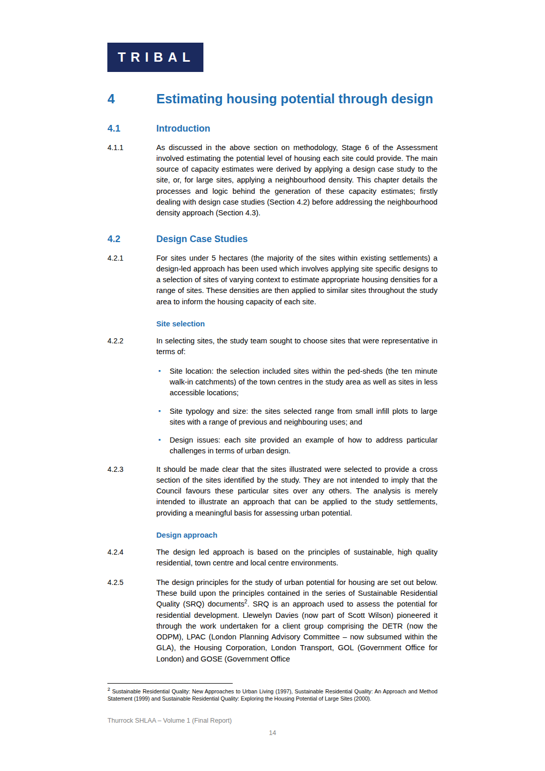TRIBAL
4 Estimating housing potential through design
4.1 Introduction
4.1.1
As discussed in the above section on methodology, Stage 6 of the Assessment involved estimating the potential level of housing each site could provide. The main source of capacity estimates were derived by applying a design case study to the site, or, for large sites, applying a neighbourhood density. This chapter details the processes and logic behind the generation of these capacity estimates; firstly dealing with design case studies (Section 4.2) before addressing the neighbourhood density approach (Section 4.3).
4.2 Design Case Studies
4.2.1
For sites under 5 hectares (the majority of the sites within existing settlements) a design-led approach has been used which involves applying site specific designs to a selection of sites of varying context to estimate appropriate housing densities for a range of sites. These densities are then applied to similar sites throughout the study area to inform the housing capacity of each site.
Site selection
4.2.2
In selecting sites, the study team sought to choose sites that were representative in terms of:
Site location: the selection included sites within the ped-sheds (the ten minute walk-in catchments) of the town centres in the study area as well as sites in less accessible locations;
Site typology and size: the sites selected range from small infill plots to large sites with a range of previous and neighbouring uses; and
Design issues: each site provided an example of how to address particular challenges in terms of urban design.
4.2.3
It should be made clear that the sites illustrated were selected to provide a cross section of the sites identified by the study. They are not intended to imply that the Council favours these particular sites over any others. The analysis is merely intended to illustrate an approach that can be applied to the study settlements, providing a meaningful basis for assessing urban potential.
Design approach
4.2.4
The design led approach is based on the principles of sustainable, high quality residential, town centre and local centre environments.
4.2.5
The design principles for the study of urban potential for housing are set out below. These build upon the principles contained in the series of Sustainable Residential Quality (SRQ) documents2. SRQ is an approach used to assess the potential for residential development. Llewelyn Davies (now part of Scott Wilson) pioneered it through the work undertaken for a client group comprising the DETR (now the ODPM), LPAC (London Planning Advisory Committee – now subsumed within the GLA), the Housing Corporation, London Transport, GOL (Government Office for London) and GOSE (Government Office
2 Sustainable Residential Quality: New Approaches to Urban Living (1997), Sustainable Residential Quality: An Approach and Method Statement (1999) and Sustainable Residential Quality: Exploring the Housing Potential of Large Sites (2000).
Thurrock SHLAA – Volume 1 (Final Report)
14